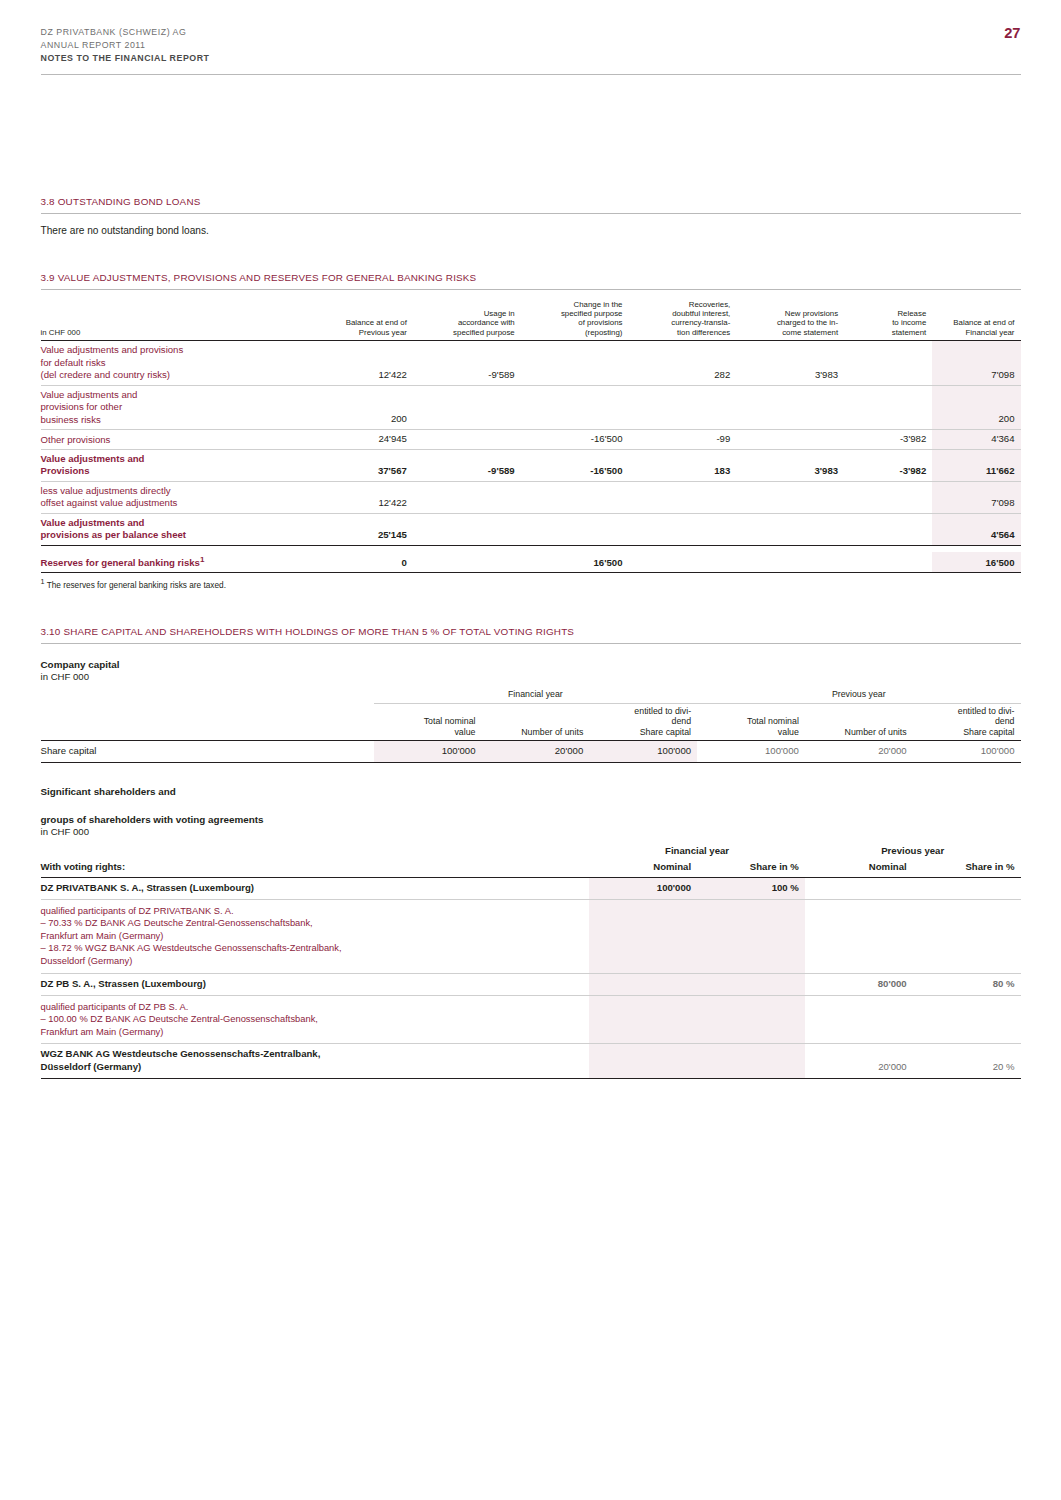DZ PRIVATBANK (SCHWEIZ) AG
ANNUAL REPORT 2011
NOTES TO THE FINANCIAL REPORT
27
3.8 Outstanding bond loans
There are no outstanding bond loans.
3.9 Value adjustments, provisions and reserves for general banking risks
| in CHF 000 | Balance at end of Previous year | Usage in accordance with specified purpose | Change in the specified purpose of provisions (reposting) | Recoveries, doubtful interest, currency-transla- tion differences | New provisions charged to the in- come statement | Release to income statement | Balance at end of Financial year |
| --- | --- | --- | --- | --- | --- | --- | --- |
| Value adjustments and provisions for default risks (del credere and country risks) | 12'422 | -9'589 | | 282 | 3'983 | | 7'098 |
| Value adjustments and provisions for other business risks | 200 | | | | | | 200 |
| Other provisions | 24'945 | | -16'500 | -99 | | -3'982 | 4'364 |
| Value adjustments and Provisions | 37'567 | -9'589 | -16'500 | 183 | 3'983 | -3'982 | 11'662 |
| less value adjustments directly offset against value adjustments | 12'422 | | | | | | 7'098 |
| Value adjustments and provisions as per balance sheet | 25'145 | | | | | | 4'564 |
| Reserves for general banking risks 1 | 0 | | 16'500 | | | | 16'500 |
1 The reserves for general banking risks are taxed.
3.10 Share capital and shareholders with holdings of more than 5 % of total voting rights
Company capital
in CHF 000
| | Financial year | Previous year |
| --- | --- | --- |
| | Total nominal value | Number of units | entitled to divi- dend Share capital | Total nominal value | Number of units | entitled to divi- dend Share capital |
| Share capital | 100'000 | 20'000 | 100'000 | 100'000 | 20'000 | 100'000 |
Significant shareholders and
groups of shareholders with voting agreements
in CHF 000
| | Financial year | Previous year |
| --- | --- | --- |
| With voting rights: | Nominal | Share in % | Nominal | Share in % |
| DZ PRIVATBANK S. A., Strassen (Luxembourg) | 100'000 | 100 % | | |
| qualified participants of DZ PRIVATBANK S. A. – 70.33 % DZ BANK AG Deutsche Zentral-Genossenschaftsbank, Frankfurt am Main (Germany) – 18.72 % WGZ BANK AG Westdeutsche Genossenschafts-Zentralbank, Dusseldorf (Germany) | | | | |
| DZ PB S. A., Strassen (Luxembourg) | | | 80'000 | 80 % |
| qualified participants of DZ PB S. A. – 100.00 % DZ BANK AG Deutsche Zentral-Genossenschaftsbank, Frankfurt am Main (Germany) | | | | |
| WGZ BANK AG Westdeutsche Genossenschafts-Zentralbank, Düsseldorf (Germany) | | | 20'000 | 20 % |